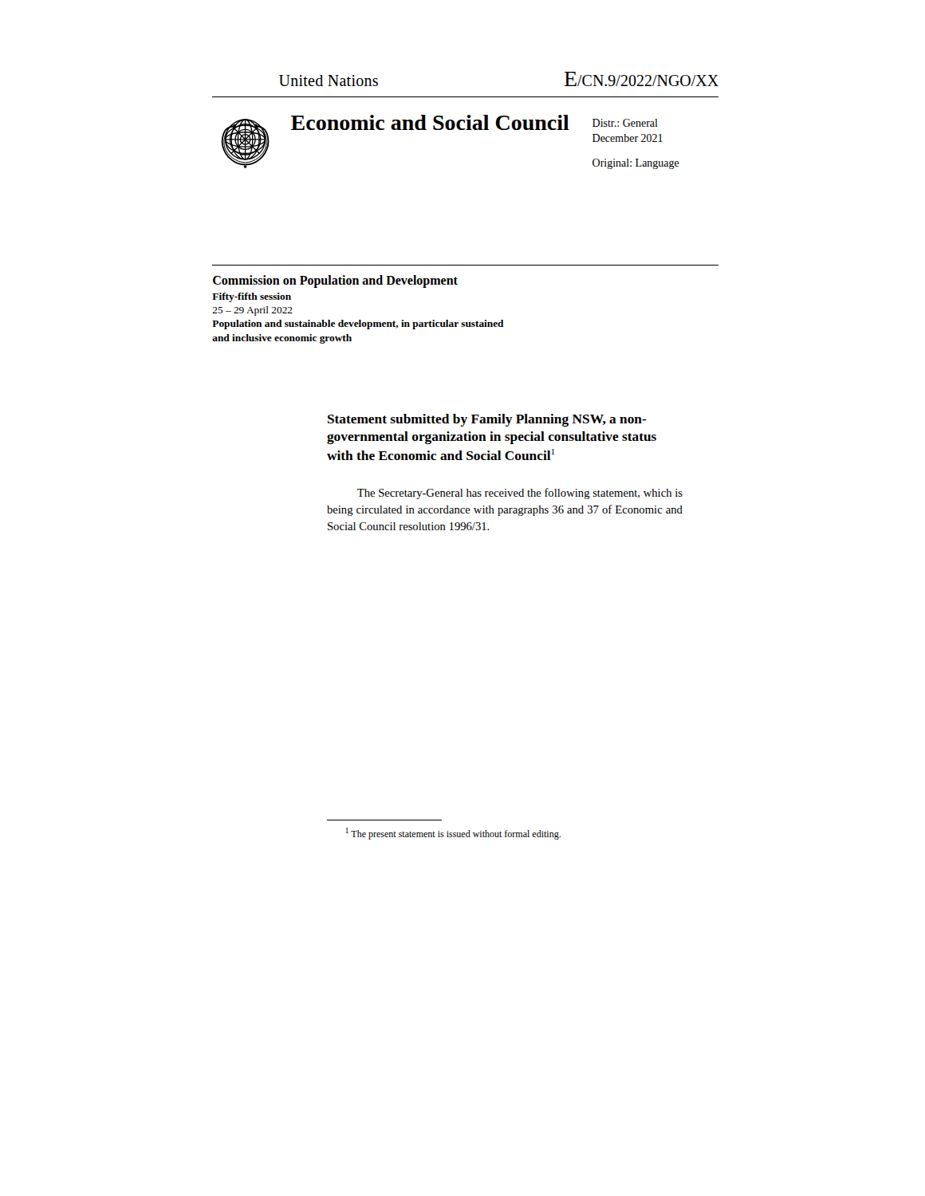United Nations
E/CN.9/2022/NGO/XX
Economic and Social Council
Distr.: General
December 2021
Original: Language
Commission on Population and Development
Fifty-fifth session
25 – 29 April 2022
Population and sustainable development, in particular sustained
and inclusive economic growth
Statement submitted by Family Planning NSW, a non-governmental organization in special consultative status with the Economic and Social Council1
The Secretary-General has received the following statement, which is being circulated in accordance with paragraphs 36 and 37 of Economic and Social Council resolution 1996/31.
1 The present statement is issued without formal editing.